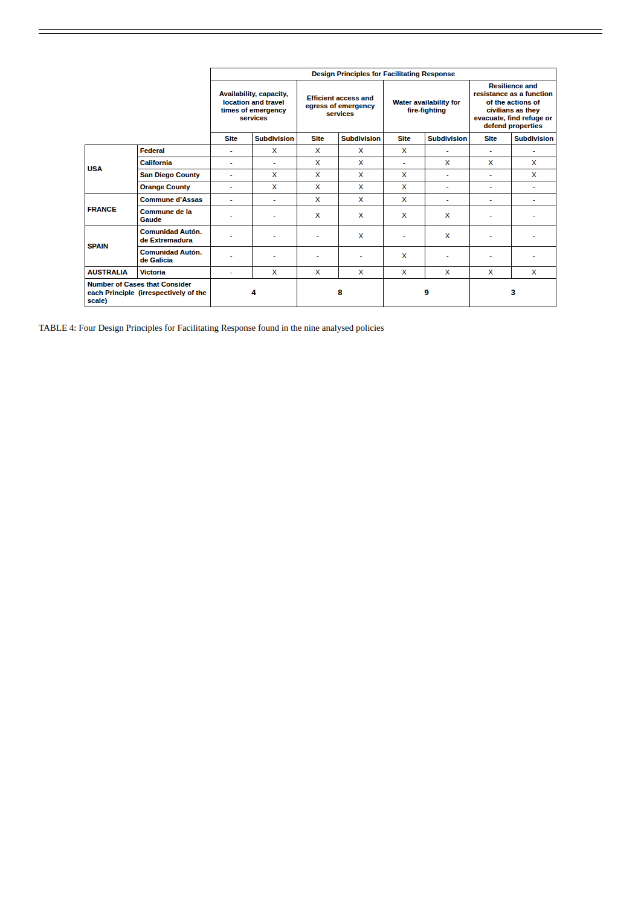| | | Design Principles for Facilitating Response |
| --- | --- | --- |
| | | Availability, capacity, location and travel times of emergency services | Efficient access and egress of emergency services | Water availability for fire-fighting | Resilience and resistance as a function of the actions of civilians as they evacuate, find refuge or defend properties |
| | | Site | Subdivision | Site | Subdivision | Site | Subdivision | Site | Subdivision |
| USA | Federal | - | X | X | X | X | - | - | - |
| California | - | - | X | X | - | X | X | X |
| San Diego County | - | X | X | X | X | - | - | X |
| Orange County | - | X | X | X | X | - | - | - |
| FRANCE | Commune d’Assas | - | - | X | X | X | - | - | - |
| Commune de la Gaude | - | - | X | X | X | X | - | - |
| SPAIN | Comunidad Autón. de Extremadura | - | - | - | X | - | X | - | - |
| Comunidad Autón. de Galicia | - | - | - | - | X | - | - | - |
| AUSTRALIA | Victoria | - | X | X | X | X | X | X | X |
| Number of Cases that Consider each Principle (irrespectively of the scale) | 4 | 8 | 9 | 3 |
TABLE 4: Four Design Principles for Facilitating Response found in the nine analysed policies